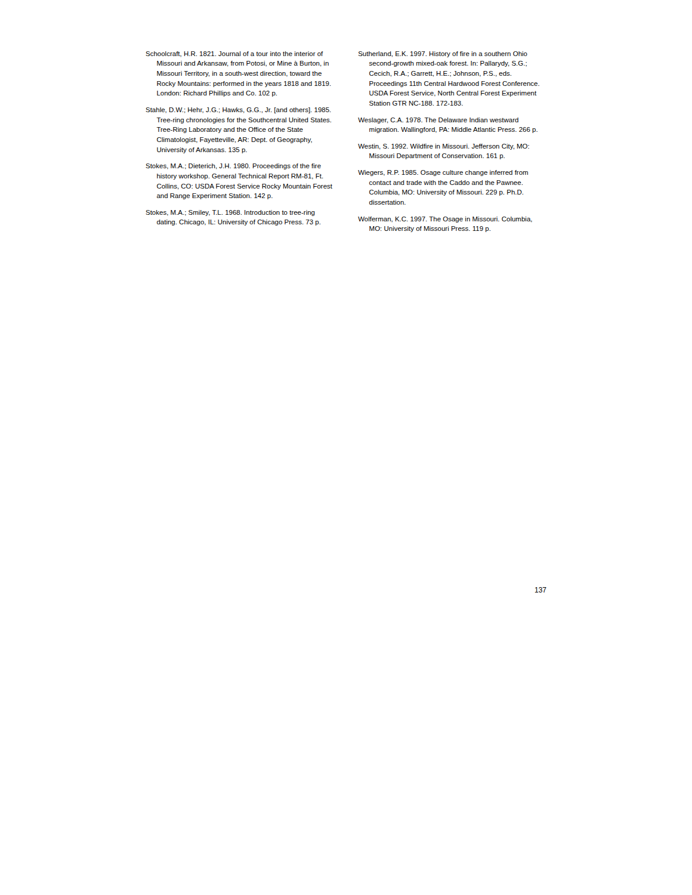Schoolcraft, H.R. 1821. Journal of a tour into the interior of Missouri and Arkansaw, from Potosi, or Mine à Burton, in Missouri Territory, in a south-west direction, toward the Rocky Mountains: performed in the years 1818 and 1819. London: Richard Phillips and Co. 102 p.
Stahle, D.W.; Hehr, J.G.; Hawks, G.G., Jr. [and others]. 1985. Tree-ring chronologies for the Southcentral United States. Tree-Ring Laboratory and the Office of the State Climatologist, Fayetteville, AR: Dept. of Geography, University of Arkansas. 135 p.
Stokes, M.A.; Dieterich, J.H. 1980. Proceedings of the fire history workshop. General Technical Report RM-81, Ft. Collins, CO: USDA Forest Service Rocky Mountain Forest and Range Experiment Station. 142 p.
Stokes, M.A.; Smiley, T.L. 1968. Introduction to tree-ring dating. Chicago, IL: University of Chicago Press. 73 p.
Sutherland, E.K. 1997. History of fire in a southern Ohio second-growth mixed-oak forest. In: Pallarydy, S.G.; Cecich, R.A.; Garrett, H.E.; Johnson, P.S., eds. Proceedings 11th Central Hardwood Forest Conference. USDA Forest Service, North Central Forest Experiment Station GTR NC-188. 172-183.
Weslager, C.A. 1978. The Delaware Indian westward migration. Wallingford, PA: Middle Atlantic Press. 266 p.
Westin, S. 1992. Wildfire in Missouri. Jefferson City, MO: Missouri Department of Conservation. 161 p.
Wiegers, R.P. 1985. Osage culture change inferred from contact and trade with the Caddo and the Pawnee. Columbia, MO: University of Missouri. 229 p. Ph.D. dissertation.
Wolferman, K.C. 1997. The Osage in Missouri. Columbia, MO: University of Missouri Press. 119 p.
137